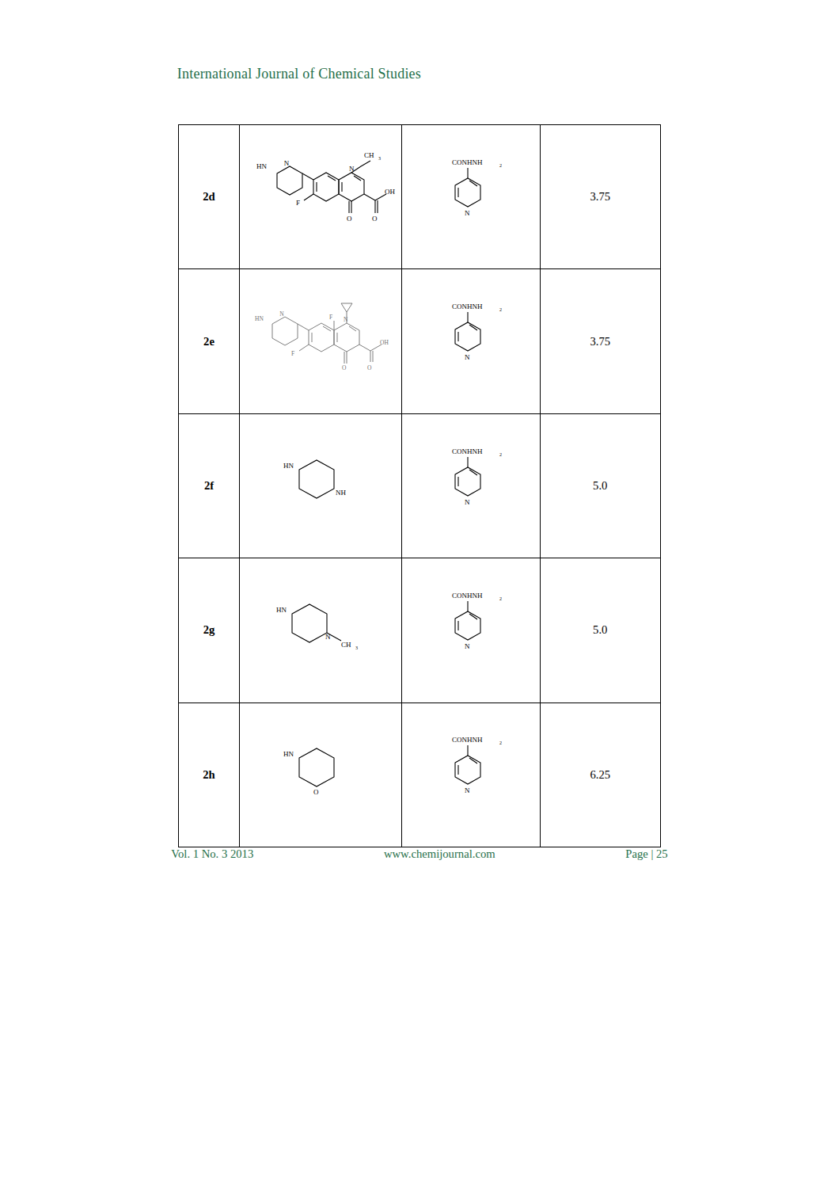International Journal of Chemical Studies
| 2d | HN N N CH 3 F O O OH | CONHNH 2 N | 3.75 |
| 2e | HN N N F F O O OH | CONHNH 2 N | 3.75 |
| 2f | HN NH | CONHNH 2 N | 5.0 |
| 2g | HN N CH 3 | CONHNH 2 N | 5.0 |
| 2h | HN O | CONHNH 2 N | 6.25 |
Vol. 1 No. 3 2013
www.chemijournal.com
Page | 25